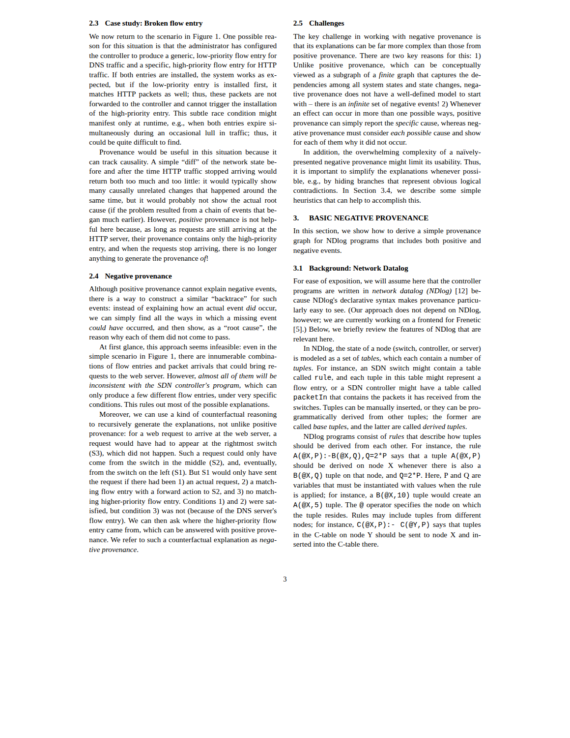2.3 Case study: Broken flow entry
We now return to the scenario in Figure 1. One possible reason for this situation is that the administrator has configured the controller to produce a generic, low-priority flow entry for DNS traffic and a specific, high-priority flow entry for HTTP traffic. If both entries are installed, the system works as expected, but if the low-priority entry is installed first, it matches HTTP packets as well; thus, these packets are not forwarded to the controller and cannot trigger the installation of the high-priority entry. This subtle race condition might manifest only at runtime, e.g., when both entries expire simultaneously during an occasional lull in traffic; thus, it could be quite difficult to find.
Provenance would be useful in this situation because it can track causality. A simple “diff” of the network state before and after the time HTTP traffic stopped arriving would return both too much and too little: it would typically show many causally unrelated changes that happened around the same time, but it would probably not show the actual root cause (if the problem resulted from a chain of events that began much earlier). However, positive provenance is not helpful here because, as long as requests are still arriving at the HTTP server, their provenance contains only the high-priority entry, and when the requests stop arriving, there is no longer anything to generate the provenance of!
2.4 Negative provenance
Although positive provenance cannot explain negative events, there is a way to construct a similar “backtrace” for such events: instead of explaining how an actual event did occur, we can simply find all the ways in which a missing event could have occurred, and then show, as a “root cause”, the reason why each of them did not come to pass.
At first glance, this approach seems infeasible: even in the simple scenario in Figure 1, there are innumerable combinations of flow entries and packet arrivals that could bring requests to the web server. However, almost all of them will be inconsistent with the SDN controller's program, which can only produce a few different flow entries, under very specific conditions. This rules out most of the possible explanations.
Moreover, we can use a kind of counterfactual reasoning to recursively generate the explanations, not unlike positive provenance: for a web request to arrive at the web server, a request would have had to appear at the rightmost switch (S3), which did not happen. Such a request could only have come from the switch in the middle (S2), and, eventually, from the switch on the left (S1). But S1 would only have sent the request if there had been 1) an actual request, 2) a matching flow entry with a forward action to S2, and 3) no matching higher-priority flow entry. Conditions 1) and 2) were satisfied, but condition 3) was not (because of the DNS server's flow entry). We can then ask where the higher-priority flow entry came from, which can be answered with positive provenance. We refer to such a counterfactual explanation as negative provenance.
2.5 Challenges
The key challenge in working with negative provenance is that its explanations can be far more complex than those from positive provenance. There are two key reasons for this: 1) Unlike positive provenance, which can be conceptually viewed as a subgraph of a finite graph that captures the dependencies among all system states and state changes, negative provenance does not have a well-defined model to start with – there is an infinite set of negative events! 2) Whenever an effect can occur in more than one possible ways, positive provenance can simply report the specific cause, whereas negative provenance must consider each possible cause and show for each of them why it did not occur.
In addition, the overwhelming complexity of a naïvely-presented negative provenance might limit its usability. Thus, it is important to simplify the explanations whenever possible, e.g., by hiding branches that represent obvious logical contradictions. In Section 3.4, we describe some simple heuristics that can help to accomplish this.
3. BASIC NEGATIVE PROVENANCE
In this section, we show how to derive a simple provenance graph for NDlog programs that includes both positive and negative events.
3.1 Background: Network Datalog
For ease of exposition, we will assume here that the controller programs are written in network datalog (NDlog) [12] because NDlog's declarative syntax makes provenance particularly easy to see. (Our approach does not depend on NDlog, however; we are currently working on a frontend for Frenetic [5].) Below, we briefly review the features of NDlog that are relevant here.
In NDlog, the state of a node (switch, controller, or server) is modeled as a set of tables, which each contain a number of tuples. For instance, an SDN switch might contain a table called rule, and each tuple in this table might represent a flow entry, or a SDN controller might have a table called packetIn that contains the packets it has received from the switches. Tuples can be manually inserted, or they can be programmatically derived from other tuples; the former are called base tuples, and the latter are called derived tuples.
NDlog programs consist of rules that describe how tuples should be derived from each other. For instance, the rule A(@X,P):-B(@X,Q),Q=2*P says that a tuple A(@X,P) should be derived on node X whenever there is also a B(@X,Q) tuple on that node, and Q=2*P. Here, P and Q are variables that must be instantiated with values when the rule is applied; for instance, a B(@X,10) tuple would create an A(@X,5) tuple. The @ operator specifies the node on which the tuple resides. Rules may include tuples from different nodes; for instance, C(@X,P):- C(@Y,P) says that tuples in the C-table on node Y should be sent to node X and inserted into the C-table there.
3